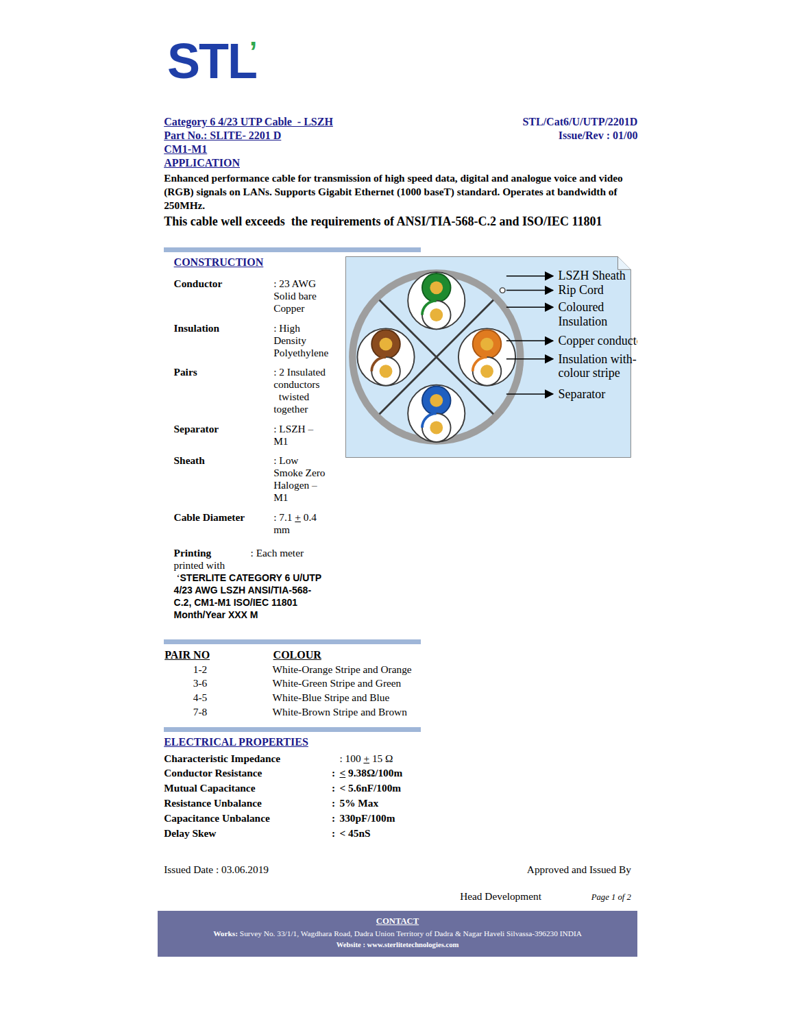STL’
Category 6 4/23 UTP Cable - LSZH STL/Cat6/U/UTP/2201D
Part No.: SLITE- 2201 D Issue/Rev : 01/00
CM1-M1
APPLICATION
Enhanced performance cable for transmission of high speed data, digital and analogue voice and video (RGB) signals on LANs. Supports Gigabit Ethernet (1000 baseT) standard. Operates at bandwidth of 250MHz.
This cable well exceeds the requirements of ANSI/TIA-568-C.2 and ISO/IEC 11801
CONSTRUCTION
| Conductor | : 23 AWG Solid bare Copper |
| Insulation | : High Density Polyethylene |
| Pairs | : 2 Insulated conductors twisted together |
| Separator | : LSZH – M1 |
| Sheath | : Low Smoke Zero Halogen – M1 |
| Cable Diameter | : 7.1 + 0.4 mm |
Printing : Each meter printed with
‘STERLITE CATEGORY 6 U/UTP 4/23 AWG LSZH ANSI/TIA-568-C.2, CM1-M1 ISO/IEC 11801 Month/Year XXX M
LSZH Sheath Rip Cord Coloured Insulation Copper conductor Insulation with- colour stripe Separator
| PAIR NO | COLOUR |
| --- | --- |
| 1-2 | White-Orange Stripe and Orange |
| 3-6 | White-Green Stripe and Green |
| 4-5 | White-Blue Stripe and Blue |
| 7-8 | White-Brown Stripe and Brown |
ELECTRICAL PROPERTIES
| Characteristic Impedance | | : 100 + 15 Ω |
| Conductor Resistance | : | < 9.38Ω/100m |
| Mutual Capacitance | : | < 5.6nF/100m |
| Resistance Unbalance | : | 5% Max |
| Capacitance Unbalance | : | 330pF/100m |
| Delay Skew | : | < 45nS |
Issued Date : 03.06.2019 Approved and Issued By
Head Development Page 1 of 2
CONTACT
Works: Survey No. 33/1/1, Wagdhara Road, Dadra Union Territory of Dadra & Nagar Haveli Silvassa-396230 INDIA
Website : www.sterlitetechnologies.com